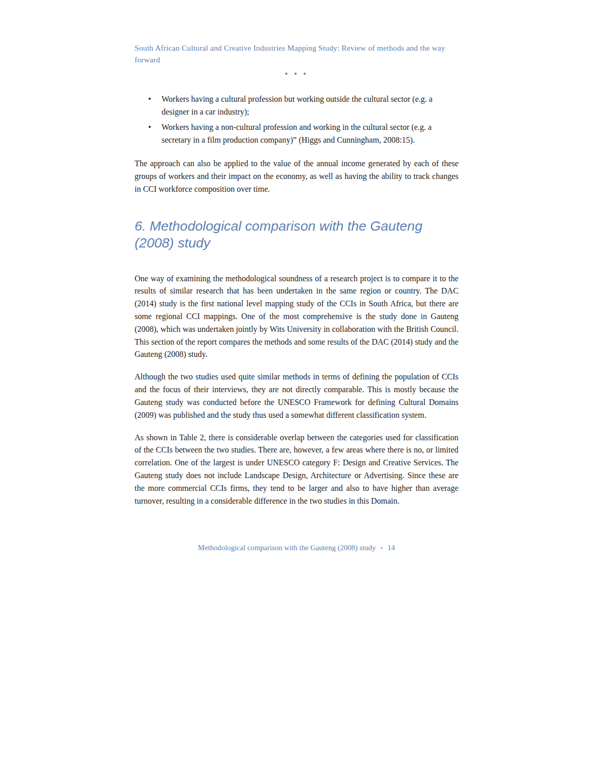South African Cultural and Creative Industries Mapping Study: Review of methods and the way forward
• • •
Workers having a cultural profession but working outside the cultural sector (e.g. a designer in a car industry);
Workers having a non-cultural profession and working in the cultural sector (e.g. a secretary in a film production company)” (Higgs and Cunningham, 2008:15).
The approach can also be applied to the value of the annual income generated by each of these groups of workers and their impact on the economy, as well as having the ability to track changes in CCI workforce composition over time.
6. Methodological comparison with the Gauteng (2008) study
One way of examining the methodological soundness of a research project is to compare it to the results of similar research that has been undertaken in the same region or country. The DAC (2014) study is the first national level mapping study of the CCIs in South Africa, but there are some regional CCI mappings. One of the most comprehensive is the study done in Gauteng (2008), which was undertaken jointly by Wits University in collaboration with the British Council. This section of the report compares the methods and some results of the DAC (2014) study and the Gauteng (2008) study.
Although the two studies used quite similar methods in terms of defining the population of CCIs and the focus of their interviews, they are not directly comparable. This is mostly because the Gauteng study was conducted before the UNESCO Framework for defining Cultural Domains (2009) was published and the study thus used a somewhat different classification system.
As shown in Table 2, there is considerable overlap between the categories used for classification of the CCIs between the two studies. There are, however, a few areas where there is no, or limited correlation. One of the largest is under UNESCO category F: Design and Creative Services. The Gauteng study does not include Landscape Design, Architecture or Advertising. Since these are the more commercial CCIs firms, they tend to be larger and also to have higher than average turnover, resulting in a considerable difference in the two studies in this Domain.
Methodological comparison with the Gauteng (2008) study • 14